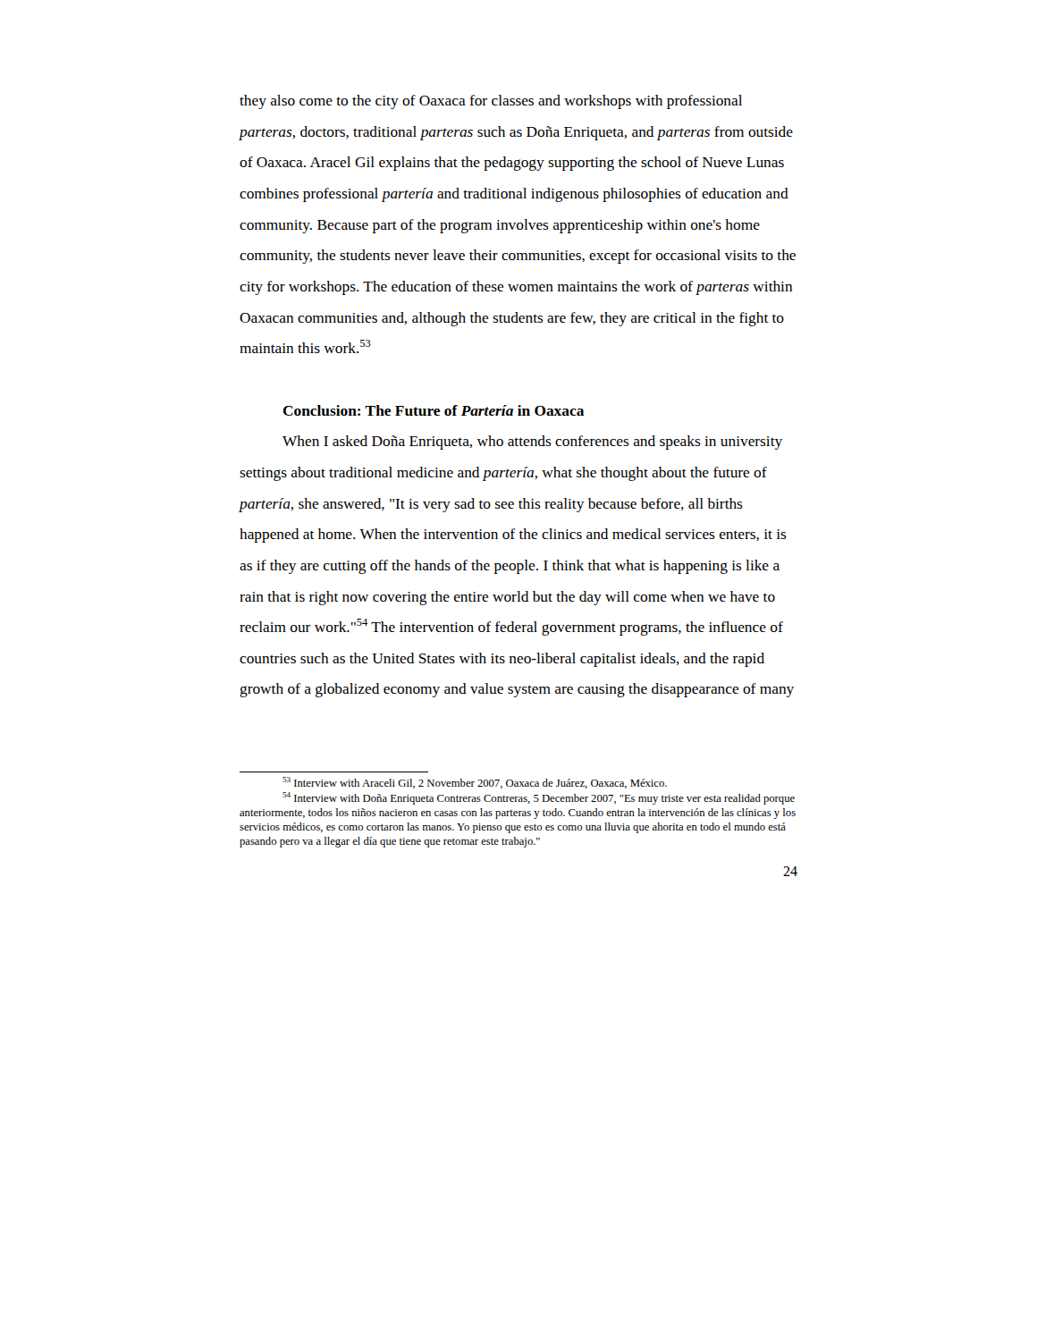they also come to the city of Oaxaca for classes and workshops with professional parteras, doctors, traditional parteras such as Doña Enriqueta, and parteras from outside of Oaxaca. Aracel Gil explains that the pedagogy supporting the school of Nueve Lunas combines professional partería and traditional indigenous philosophies of education and community. Because part of the program involves apprenticeship within one's home community, the students never leave their communities, except for occasional visits to the city for workshops. The education of these women maintains the work of parteras within Oaxacan communities and, although the students are few, they are critical in the fight to maintain this work.53
Conclusion: The Future of Partería in Oaxaca
When I asked Doña Enriqueta, who attends conferences and speaks in university settings about traditional medicine and partería, what she thought about the future of partería, she answered, "It is very sad to see this reality because before, all births happened at home. When the intervention of the clinics and medical services enters, it is as if they are cutting off the hands of the people. I think that what is happening is like a rain that is right now covering the entire world but the day will come when we have to reclaim our work."54 The intervention of federal government programs, the influence of countries such as the United States with its neo-liberal capitalist ideals, and the rapid growth of a globalized economy and value system are causing the disappearance of many
53 Interview with Araceli Gil, 2 November 2007, Oaxaca de Juárez, Oaxaca, México.
54 Interview with Doña Enriqueta Contreras Contreras, 5 December 2007, "Es muy triste ver esta realidad porque anteriormente, todos los niños nacieron en casas con las parteras y todo. Cuando entran la intervención de las clínicas y los servicios médicos, es como cortaron las manos. Yo pienso que esto es como una lluvia que ahorita en todo el mundo está pasando pero va a llegar el día que tiene que retomar este trabajo."
24